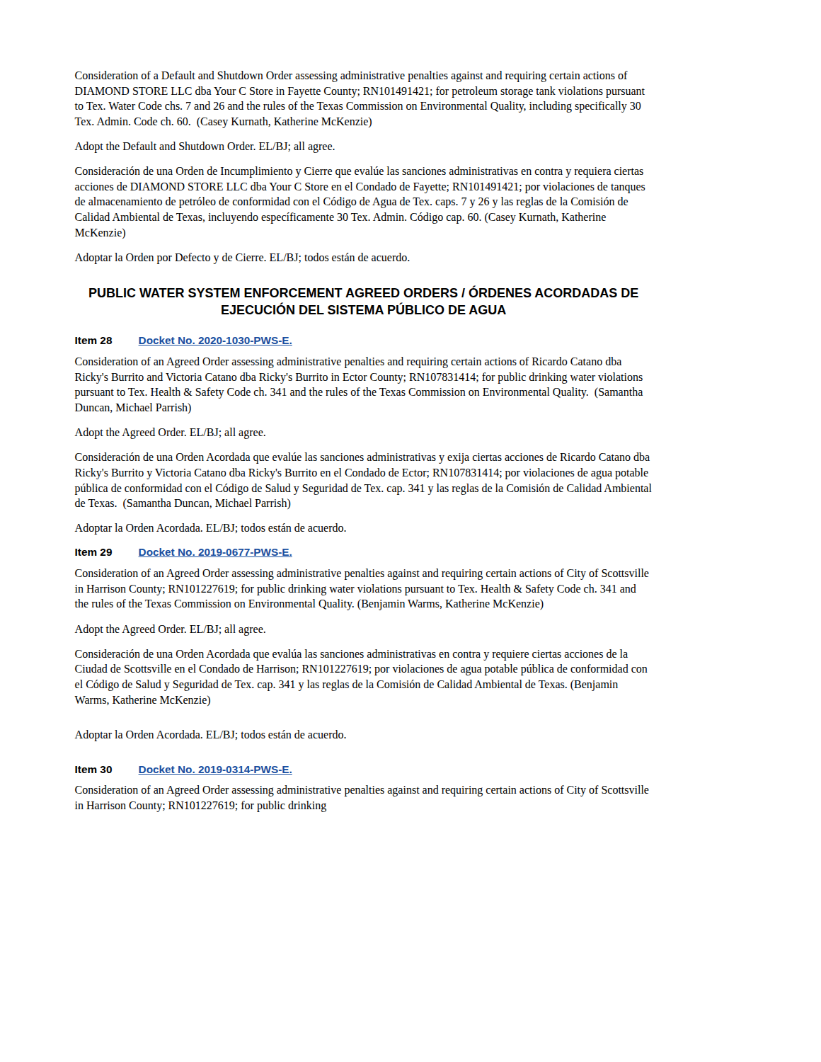Consideration of a Default and Shutdown Order assessing administrative penalties against and requiring certain actions of DIAMOND STORE LLC dba Your C Store in Fayette County; RN101491421; for petroleum storage tank violations pursuant to Tex. Water Code chs. 7 and 26 and the rules of the Texas Commission on Environmental Quality, including specifically 30 Tex. Admin. Code ch. 60. (Casey Kurnath, Katherine McKenzie)
Adopt the Default and Shutdown Order. EL/BJ; all agree.
Consideración de una Orden de Incumplimiento y Cierre que evalúe las sanciones administrativas en contra y requiera ciertas acciones de DIAMOND STORE LLC dba Your C Store en el Condado de Fayette; RN101491421; por violaciones de tanques de almacenamiento de petróleo de conformidad con el Código de Agua de Tex. caps. 7 y 26 y las reglas de la Comisión de Calidad Ambiental de Texas, incluyendo específicamente 30 Tex. Admin. Código cap. 60. (Casey Kurnath, Katherine McKenzie)
Adoptar la Orden por Defecto y de Cierre. EL/BJ; todos están de acuerdo.
PUBLIC WATER SYSTEM ENFORCEMENT AGREED ORDERS / ÓRDENES ACORDADAS DE EJECUCIÓN DEL SISTEMA PÚBLICO DE AGUA
Item 28 Docket No. 2020-1030-PWS-E.
Consideration of an Agreed Order assessing administrative penalties and requiring certain actions of Ricardo Catano dba Ricky's Burrito and Victoria Catano dba Ricky's Burrito in Ector County; RN107831414; for public drinking water violations pursuant to Tex. Health & Safety Code ch. 341 and the rules of the Texas Commission on Environmental Quality. (Samantha Duncan, Michael Parrish)
Adopt the Agreed Order. EL/BJ; all agree.
Consideración de una Orden Acordada que evalúe las sanciones administrativas y exija ciertas acciones de Ricardo Catano dba Ricky's Burrito y Victoria Catano dba Ricky's Burrito en el Condado de Ector; RN107831414; por violaciones de agua potable pública de conformidad con el Código de Salud y Seguridad de Tex. cap. 341 y las reglas de la Comisión de Calidad Ambiental de Texas. (Samantha Duncan, Michael Parrish)
Adoptar la Orden Acordada. EL/BJ; todos están de acuerdo.
Item 29 Docket No. 2019-0677-PWS-E.
Consideration of an Agreed Order assessing administrative penalties against and requiring certain actions of City of Scottsville in Harrison County; RN101227619; for public drinking water violations pursuant to Tex. Health & Safety Code ch. 341 and the rules of the Texas Commission on Environmental Quality. (Benjamin Warms, Katherine McKenzie)
Adopt the Agreed Order. EL/BJ; all agree.
Consideración de una Orden Acordada que evalúa las sanciones administrativas en contra y requiere ciertas acciones de la Ciudad de Scottsville en el Condado de Harrison; RN101227619; por violaciones de agua potable pública de conformidad con el Código de Salud y Seguridad de Tex. cap. 341 y las reglas de la Comisión de Calidad Ambiental de Texas. (Benjamin Warms, Katherine McKenzie)
Adoptar la Orden Acordada. EL/BJ; todos están de acuerdo.
Item 30 Docket No. 2019-0314-PWS-E.
Consideration of an Agreed Order assessing administrative penalties against and requiring certain actions of City of Scottsville in Harrison County; RN101227619; for public drinking